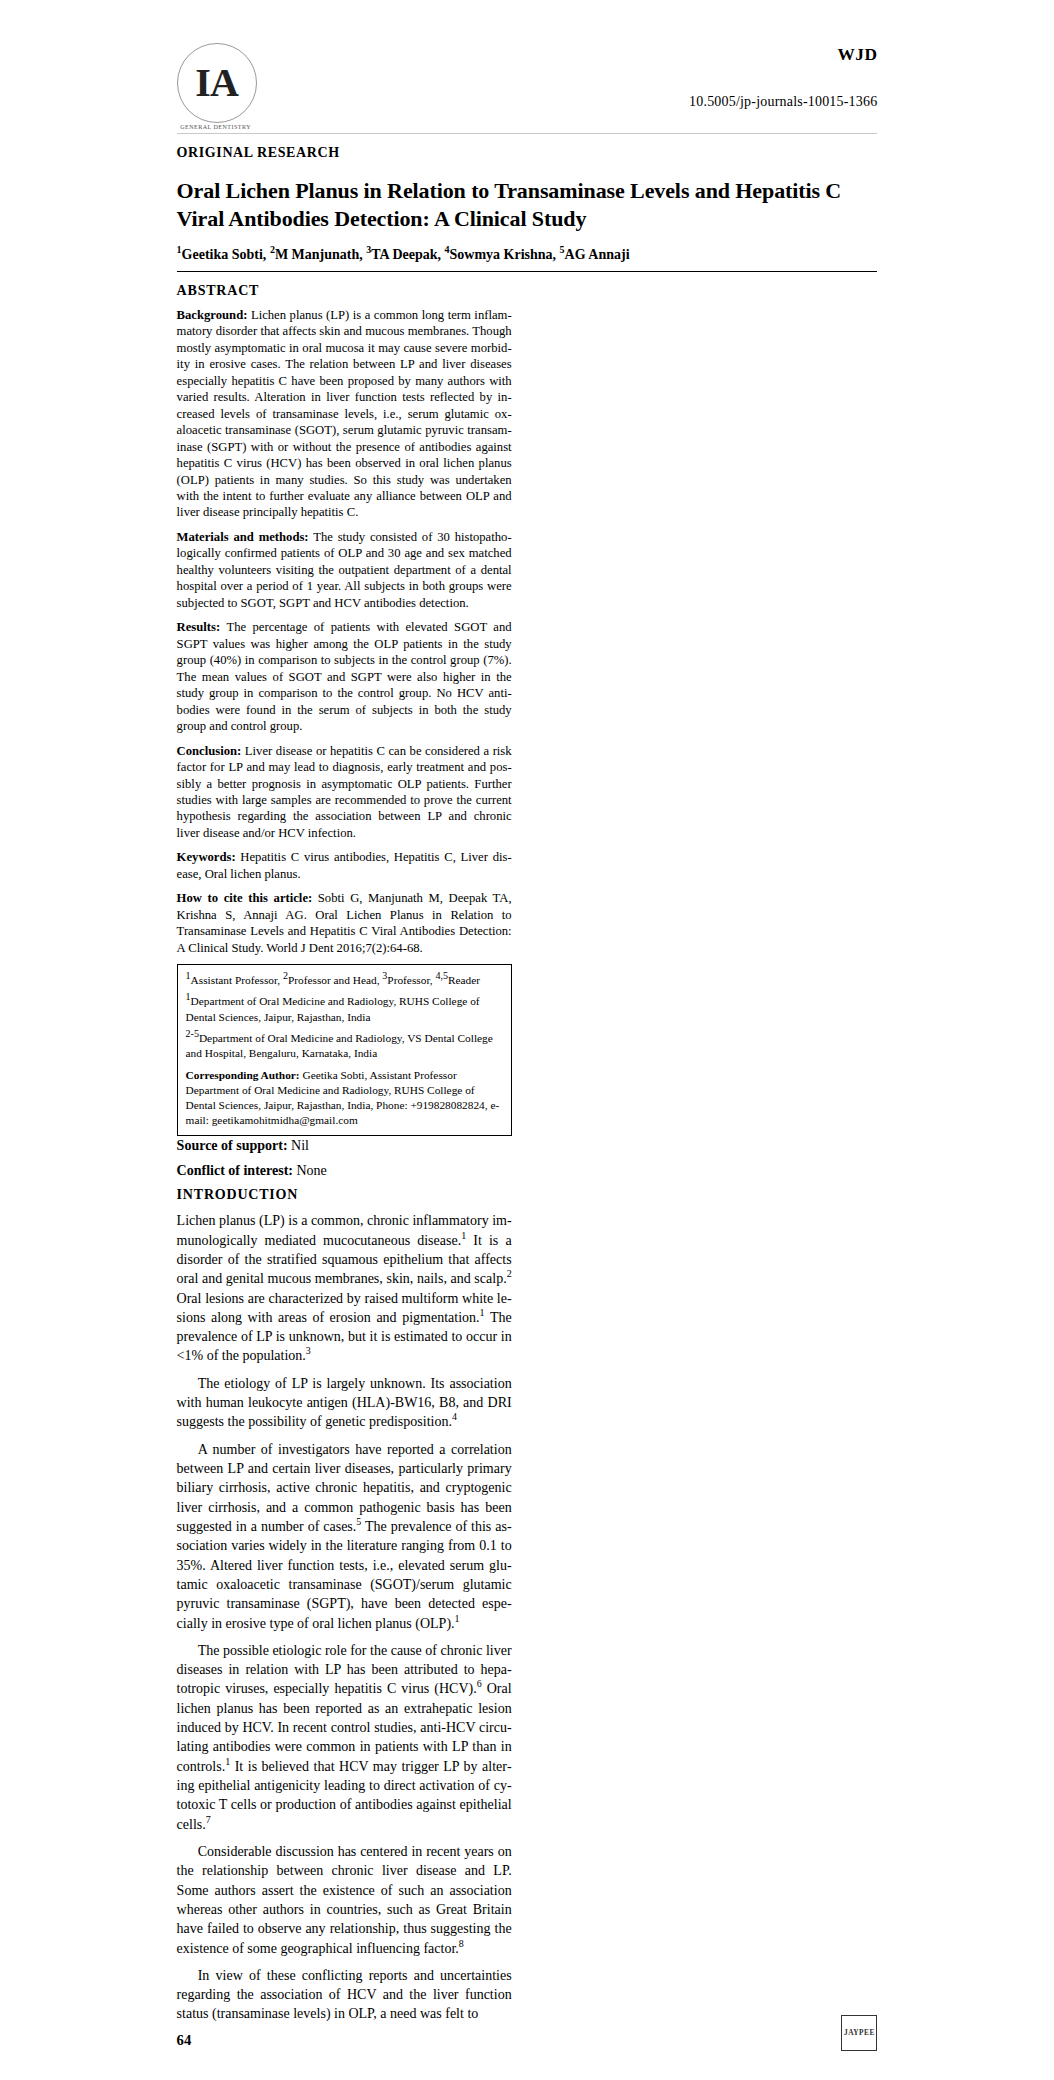IA
GENERAL DENTISTRY
WJD
10.5005/jp-journals-10015-1366
ORIGINAL RESEARCH
Oral Lichen Planus in Relation to Transaminase Levels and Hepatitis C Viral Antibodies Detection: A Clinical Study
1Geetika Sobti, 2M Manjunath, 3TA Deepak, 4Sowmya Krishna, 5AG Annaji
ABSTRACT
Background: Lichen planus (LP) is a common long term inflammatory disorder that affects skin and mucous membranes. Though mostly asymptomatic in oral mucosa it may cause severe morbidity in erosive cases. The relation between LP and liver diseases especially hepatitis C have been proposed by many authors with varied results. Alteration in liver function tests reflected by increased levels of transaminase levels, i.e., serum glutamic oxaloacetic transaminase (SGOT), serum glutamic pyruvic transaminase (SGPT) with or without the presence of antibodies against hepatitis C virus (HCV) has been observed in oral lichen planus (OLP) patients in many studies. So this study was undertaken with the intent to further evaluate any alliance between OLP and liver disease principally hepatitis C.
Materials and methods: The study consisted of 30 histopathologically confirmed patients of OLP and 30 age and sex matched healthy volunteers visiting the outpatient department of a dental hospital over a period of 1 year. All subjects in both groups were subjected to SGOT, SGPT and HCV antibodies detection.
Results: The percentage of patients with elevated SGOT and SGPT values was higher among the OLP patients in the study group (40%) in comparison to subjects in the control group (7%). The mean values of SGOT and SGPT were also higher in the study group in comparison to the control group. No HCV antibodies were found in the serum of subjects in both the study group and control group.
Conclusion: Liver disease or hepatitis C can be considered a risk factor for LP and may lead to diagnosis, early treatment and possibly a better prognosis in asymptomatic OLP patients. Further studies with large samples are recommended to prove the current hypothesis regarding the association between LP and chronic liver disease and/or HCV infection.
Keywords: Hepatitis C virus antibodies, Hepatitis C, Liver disease, Oral lichen planus.
How to cite this article: Sobti G, Manjunath M, Deepak TA, Krishna S, Annaji AG. Oral Lichen Planus in Relation to Transaminase Levels and Hepatitis C Viral Antibodies Detection: A Clinical Study. World J Dent 2016;7(2):64-68.
1Assistant Professor, 2Professor and Head, 3Professor, 4,5Reader
1Department of Oral Medicine and Radiology, RUHS College of Dental Sciences, Jaipur, Rajasthan, India
2-5Department of Oral Medicine and Radiology, VS Dental College and Hospital, Bengaluru, Karnataka, India
Corresponding Author: Geetika Sobti, Assistant Professor Department of Oral Medicine and Radiology, RUHS College of Dental Sciences, Jaipur, Rajasthan, India, Phone: +919828082824, e-mail: geetikamohitmidha@gmail.com
Source of support: Nil
Conflict of interest: None
INTRODUCTION
Lichen planus (LP) is a common, chronic inflammatory immunologically mediated mucocutaneous disease.1 It is a disorder of the stratified squamous epithelium that affects oral and genital mucous membranes, skin, nails, and scalp.2 Oral lesions are characterized by raised multiform white lesions along with areas of erosion and pigmentation.1 The prevalence of LP is unknown, but it is estimated to occur in <1% of the population.3
The etiology of LP is largely unknown. Its association with human leukocyte antigen (HLA)-BW16, B8, and DRI suggests the possibility of genetic predisposition.4
A number of investigators have reported a correlation between LP and certain liver diseases, particularly primary biliary cirrhosis, active chronic hepatitis, and cryptogenic liver cirrhosis, and a common pathogenic basis has been suggested in a number of cases.5 The prevalence of this association varies widely in the literature ranging from 0.1 to 35%. Altered liver function tests, i.e., elevated serum glutamic oxaloacetic transaminase (SGOT)/serum glutamic pyruvic transaminase (SGPT), have been detected especially in erosive type of oral lichen planus (OLP).1
The possible etiologic role for the cause of chronic liver diseases in relation with LP has been attributed to hepatotropic viruses, especially hepatitis C virus (HCV).6 Oral lichen planus has been reported as an extrahepatic lesion induced by HCV. In recent control studies, anti-HCV circulating antibodies were common in patients with LP than in controls.1 It is believed that HCV may trigger LP by altering epithelial antigenicity leading to direct activation of cytotoxic T cells or production of antibodies against epithelial cells.7
Considerable discussion has centered in recent years on the relationship between chronic liver disease and LP. Some authors assert the existence of such an association whereas other authors in countries, such as Great Britain have failed to observe any relationship, thus suggesting the existence of some geographical influencing factor.8
In view of these conflicting reports and uncertainties regarding the association of HCV and the liver function status (transaminase levels) in OLP, a need was felt to
64
JAYPEE